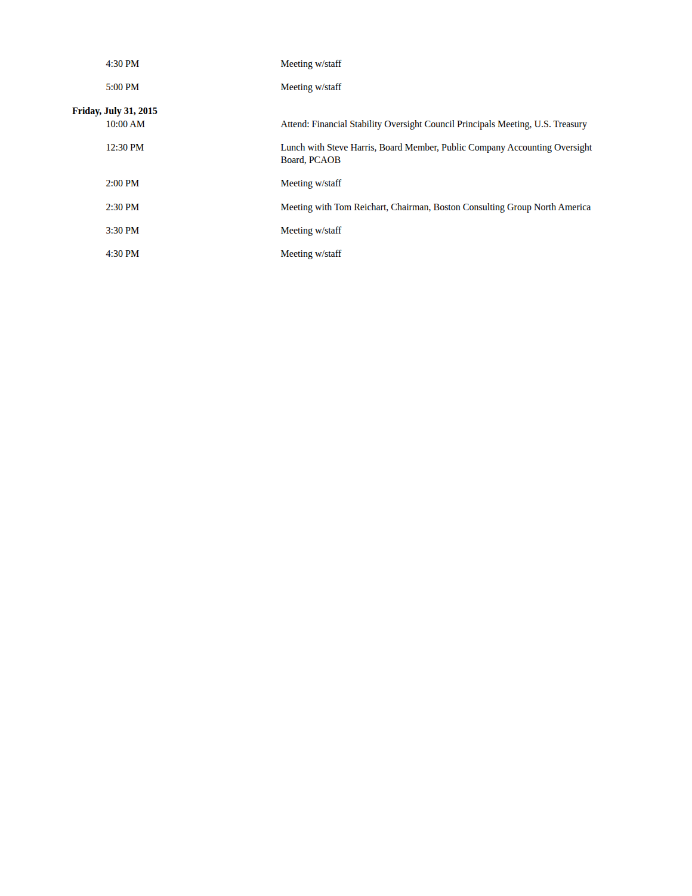| 4:30 PM | Meeting w/staff |
| 5:00 PM | Meeting w/staff |
| Friday, July 31, 2015 |
| 10:00 AM | Attend: Financial Stability Oversight Council Principals Meeting, U.S. Treasury |
| 12:30 PM | Lunch with Steve Harris, Board Member, Public Company Accounting Oversight Board, PCAOB |
| 2:00 PM | Meeting w/staff |
| 2:30 PM | Meeting with Tom Reichart, Chairman, Boston Consulting Group North America |
| 3:30 PM | Meeting w/staff |
| 4:30 PM | Meeting w/staff |